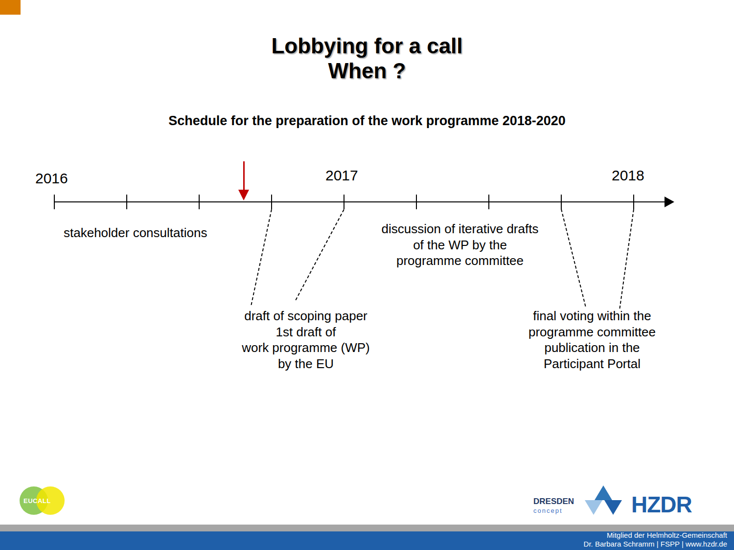Lobbying for a call When ?
Schedule for the preparation of the work programme 2018-2020
2016
2017
2018
stakeholder consultations
discussion of iterative drafts
of the WP by the
programme committee
draft of scoping paper
1st draft of
work programme (WP)
by the EU
final voting within the
programme committee
publication in the
Participant Portal
EUCALL
DRESDEN
concept
HZDR
Mitglied der Helmholtz-Gemeinschaft
Dr. Barbara Schramm | FSPP | www.hzdr.de